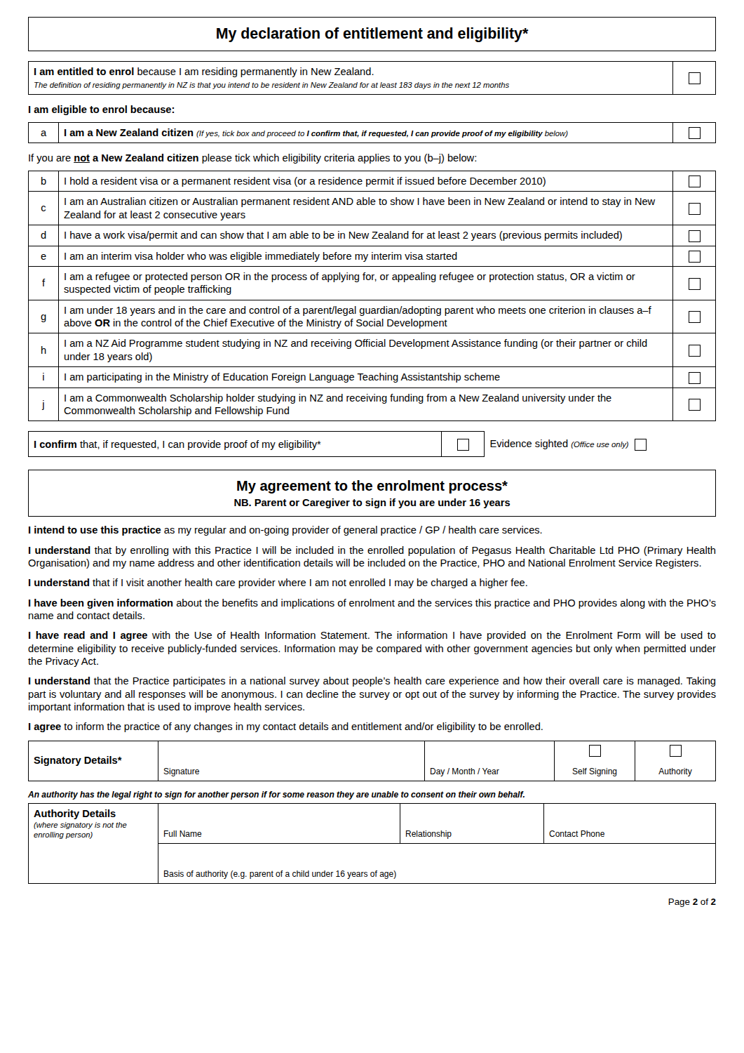My declaration of entitlement and eligibility*
| I am entitled to enrol because I am residing permanently in New Zealand. The definition of residing permanently in NZ is that you intend to be resident in New Zealand for at least 183 days in the next 12 months | |
I am eligible to enrol because:
| a | I am a New Zealand citizen (If yes, tick box and proceed to I confirm that, if requested, I can provide proof of my eligibility below) | |
If you are not a New Zealand citizen please tick which eligibility criteria applies to you (b–j) below:
| b | I hold a resident visa or a permanent resident visa (or a residence permit if issued before December 2010) | |
| c | I am an Australian citizen or Australian permanent resident AND able to show I have been in New Zealand or intend to stay in New Zealand for at least 2 consecutive years | |
| d | I have a work visa/permit and can show that I am able to be in New Zealand for at least 2 years (previous permits included) | |
| e | I am an interim visa holder who was eligible immediately before my interim visa started | |
| f | I am a refugee or protected person OR in the process of applying for, or appealing refugee or protection status, OR a victim or suspected victim of people trafficking | |
| g | I am under 18 years and in the care and control of a parent/legal guardian/adopting parent who meets one criterion in clauses a–f above OR in the control of the Chief Executive of the Ministry of Social Development | |
| h | I am a NZ Aid Programme student studying in NZ and receiving Official Development Assistance funding (or their partner or child under 18 years old) | |
| i | I am participating in the Ministry of Education Foreign Language Teaching Assistantship scheme | |
| j | I am a Commonwealth Scholarship holder studying in NZ and receiving funding from a New Zealand university under the Commonwealth Scholarship and Fellowship Fund | |
| I confirm that, if requested, I can provide proof of my eligibility * | | Evidence sighted (Office use only) |
My agreement to the enrolment process*
NB. Parent or Caregiver to sign if you are under 16 years
I intend to use this practice as my regular and on-going provider of general practice / GP / health care services.
I understand that by enrolling with this Practice I will be included in the enrolled population of Pegasus Health Charitable Ltd PHO (Primary Health Organisation) and my name address and other identification details will be included on the Practice, PHO and National Enrolment Service Registers.
I understand that if I visit another health care provider where I am not enrolled I may be charged a higher fee.
I have been given information about the benefits and implications of enrolment and the services this practice and PHO provides along with the PHO’s name and contact details.
I have read and I agree with the Use of Health Information Statement. The information I have provided on the Enrolment Form will be used to determine eligibility to receive publicly-funded services. Information may be compared with other government agencies but only when permitted under the Privacy Act.
I understand that the Practice participates in a national survey about people’s health care experience and how their overall care is managed. Taking part is voluntary and all responses will be anonymous. I can decline the survey or opt out of the survey by informing the Practice. The survey provides important information that is used to improve health services.
I agree to inform the practice of any changes in my contact details and entitlement and/or eligibility to be enrolled.
| Signatory Details * | Signature | Day / Month / Year | Self Signing | Authority |
An authority has the legal right to sign for another person if for some reason they are unable to consent on their own behalf.
| Authority Details (where signatory is not the enrolling person) | Full Name | Relationship | Contact Phone |
| Basis of authority (e.g. parent of a child under 16 years of age) |
Page 2 of 2